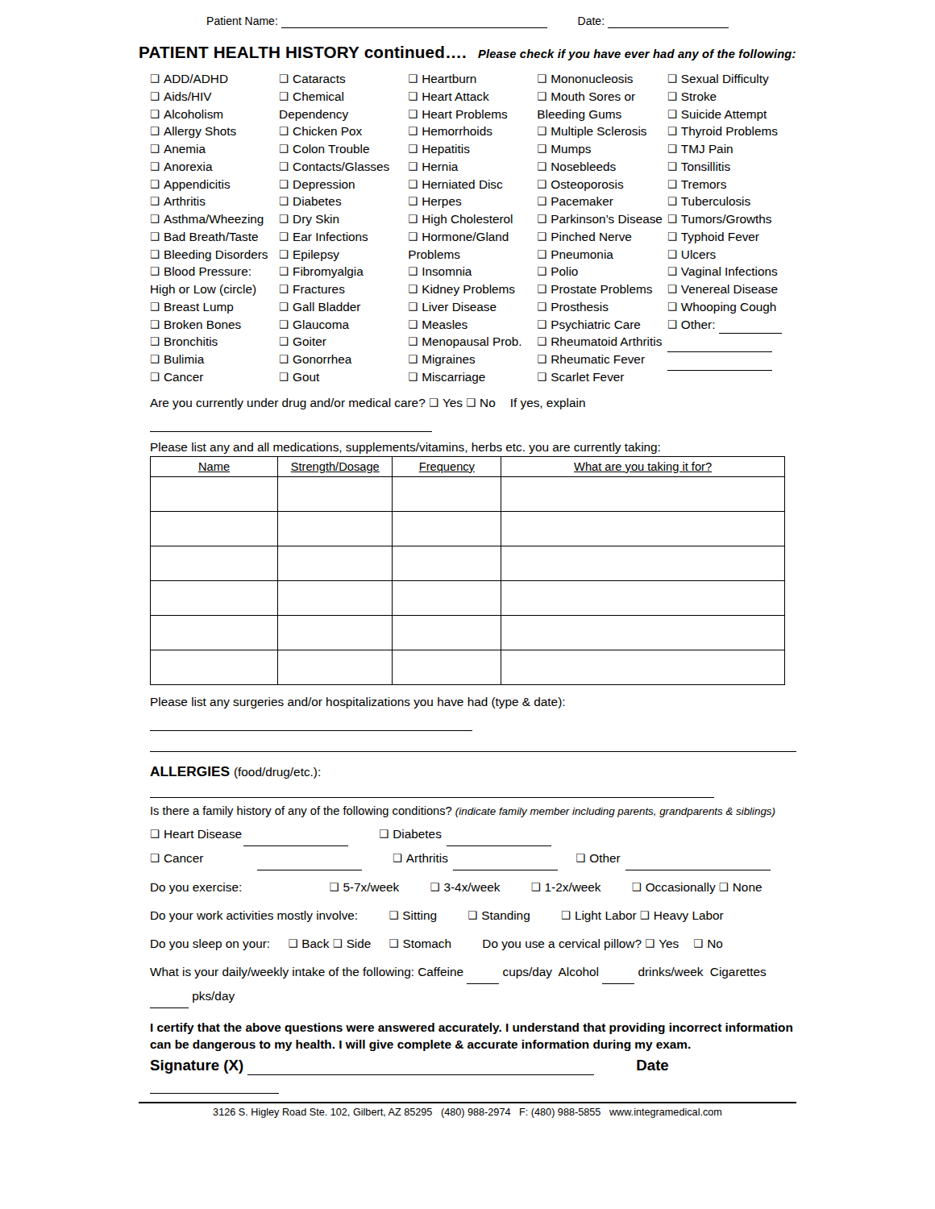Patient Name: Date:
PATIENT HEALTH HISTORY continued….Please check if you have ever had any of the following:
ADD/ADHD
Aids/HIV
Alcoholism
Allergy Shots
Anemia
Anorexia
Appendicitis
Arthritis
Asthma/Wheezing
Bad Breath/Taste
Bleeding Disorders
Blood Pressure:
High or Low (circle)
Breast Lump
Broken Bones
Bronchitis
Bulimia
Cancer
Cataracts
Chemical
Dependency
Chicken Pox
Colon Trouble
Contacts/Glasses
Depression
Diabetes
Dry Skin
Ear Infections
Epilepsy
Fibromyalgia
Fractures
Gall Bladder
Glaucoma
Goiter
Gonorrhea
Gout
Heartburn
Heart Attack
Heart Problems
Hemorrhoids
Hepatitis
Hernia
Herniated Disc
Herpes
High Cholesterol
Hormone/Gland
Problems
Insomnia
Kidney Problems
Liver Disease
Measles
Menopausal Prob.
Migraines
Miscarriage
Mononucleosis
Mouth Sores or
Bleeding Gums
Multiple Sclerosis
Mumps
Nosebleeds
Osteoporosis
Pacemaker
Parkinson’s Disease
Pinched Nerve
Pneumonia
Polio
Prostate Problems
Prosthesis
Psychiatric Care
Rheumatoid Arthritis
Rheumatic Fever
Scarlet Fever
Sexual Difficulty
Stroke
Suicide Attempt
Thyroid Problems
TMJ Pain
Tonsillitis
Tremors
Tuberculosis
Tumors/Growths
Typhoid Fever
Ulcers
Vaginal Infections
Venereal Disease
Whooping Cough
Other:
Are you currently under drug and/or medical care? Yes No If yes, explain
Please list any and all medications, supplements/vitamins, herbs etc. you are currently taking:
| Name | Strength/Dosage | Frequency | What are you taking it for? |
| --- | --- | --- | --- |
Please list any surgeries and/or hospitalizations you have had (type & date):
ALLERGIES (food/drug/etc.):
Is there a family history of any of the following conditions? (indicate family member including parents, grandparents & siblings)
Heart Disease Diabetes
Cancer Arthritis Other
Do you exercise: 5-7x/week 3-4x/week 1-2x/week Occasionally None
Do your work activities mostly involve: Sitting Standing Light Labor Heavy Labor
Do you sleep on your: Back Side Stomach Do you use a cervical pillow? Yes No
What is your daily/weekly intake of the following: Caffeine cups/day Alcohol drinks/week Cigarettes pks/day
I certify that the above questions were answered accurately. I understand that providing incorrect information can be dangerous to my health. I will give complete & accurate information during my exam.
Signature (X) Date
3126 S. Higley Road Ste. 102, Gilbert, AZ 85295 (480) 988-2974 F: (480) 988-5855 www.integramedical.com